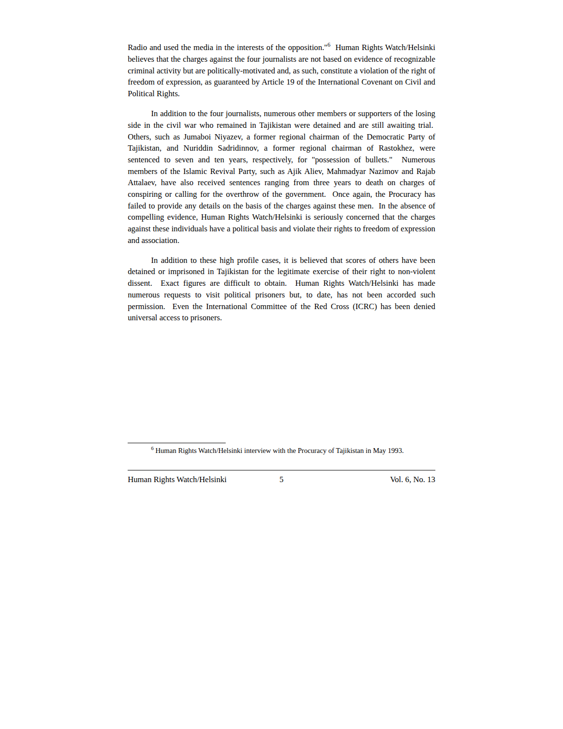Radio and used the media in the interests of the opposition."6 Human Rights Watch/Helsinki believes that the charges against the four journalists are not based on evidence of recognizable criminal activity but are politically-motivated and, as such, constitute a violation of the right of freedom of expression, as guaranteed by Article 19 of the International Covenant on Civil and Political Rights.
In addition to the four journalists, numerous other members or supporters of the losing side in the civil war who remained in Tajikistan were detained and are still awaiting trial. Others, such as Jumaboi Niyazev, a former regional chairman of the Democratic Party of Tajikistan, and Nuriddin Sadridinnov, a former regional chairman of Rastokhez, were sentenced to seven and ten years, respectively, for "possession of bullets." Numerous members of the Islamic Revival Party, such as Ajik Aliev, Mahmadyar Nazimov and Rajab Attalaev, have also received sentences ranging from three years to death on charges of conspiring or calling for the overthrow of the government. Once again, the Procuracy has failed to provide any details on the basis of the charges against these men. In the absence of compelling evidence, Human Rights Watch/Helsinki is seriously concerned that the charges against these individuals have a political basis and violate their rights to freedom of expression and association.
In addition to these high profile cases, it is believed that scores of others have been detained or imprisoned in Tajikistan for the legitimate exercise of their right to non-violent dissent. Exact figures are difficult to obtain. Human Rights Watch/Helsinki has made numerous requests to visit political prisoners but, to date, has not been accorded such permission. Even the International Committee of the Red Cross (ICRC) has been denied universal access to prisoners.
6 Human Rights Watch/Helsinki interview with the Procuracy of Tajikistan in May 1993.
Human Rights Watch/Helsinki 5 Vol. 6, No. 13